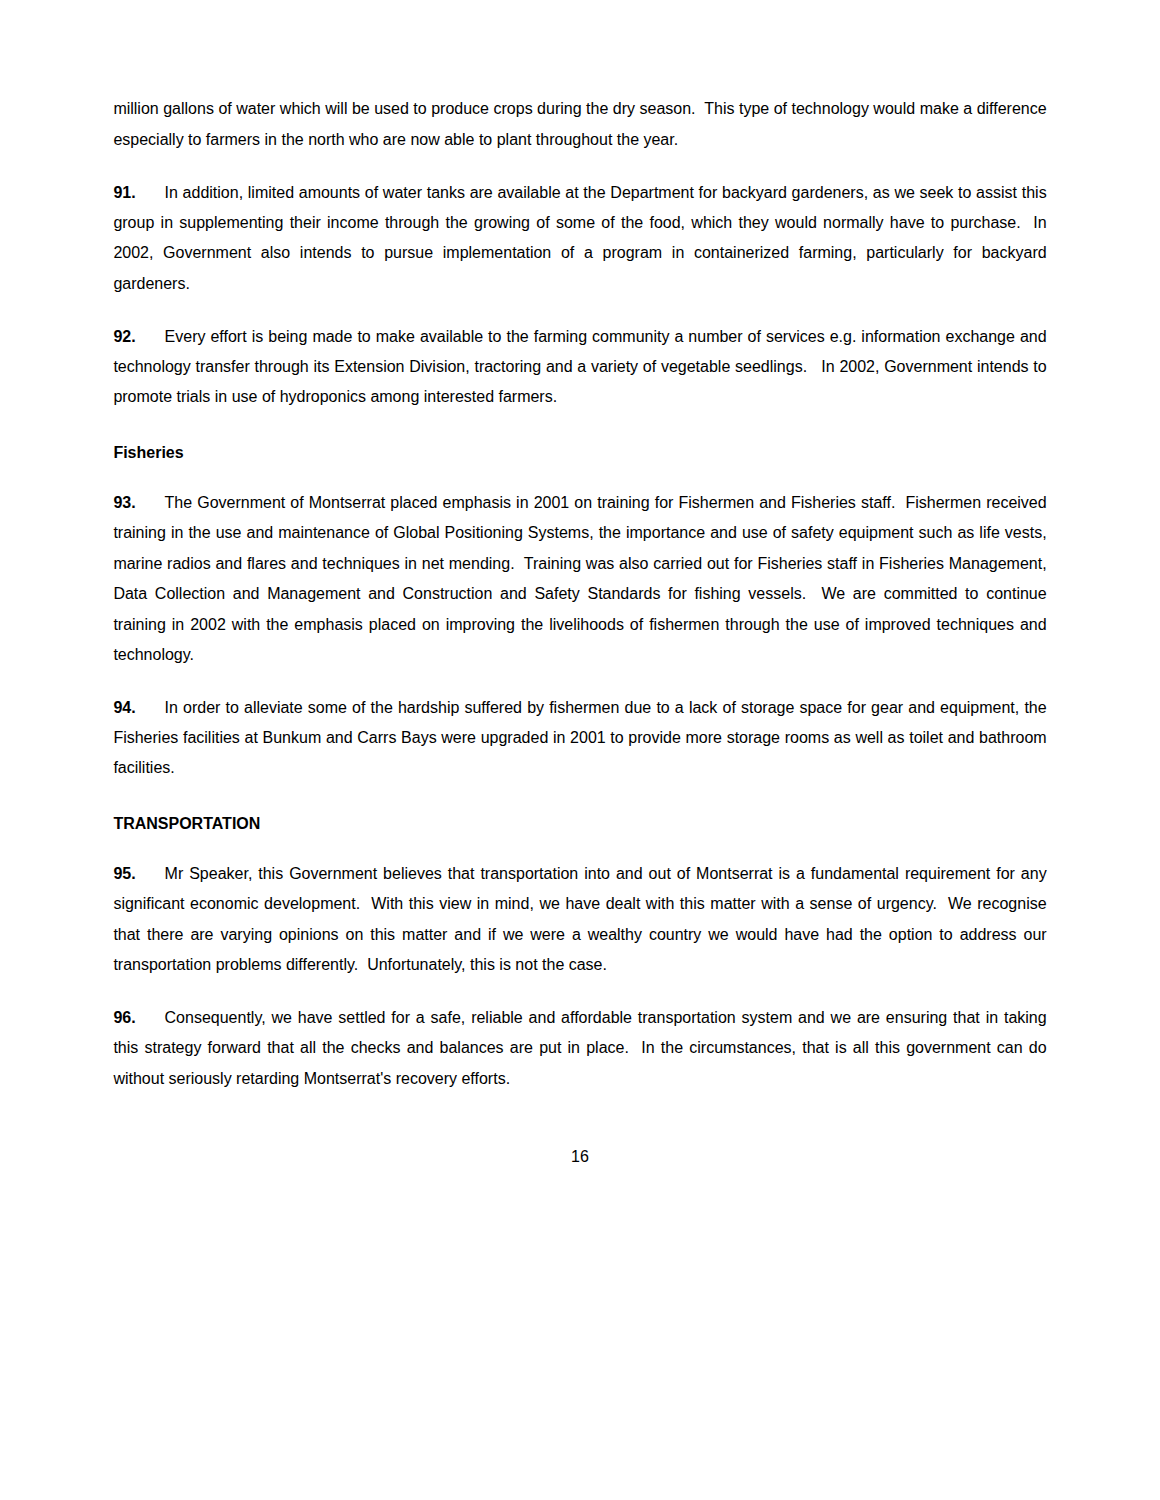million gallons of water which will be used to produce crops during the dry season. This type of technology would make a difference especially to farmers in the north who are now able to plant throughout the year.
91. In addition, limited amounts of water tanks are available at the Department for backyard gardeners, as we seek to assist this group in supplementing their income through the growing of some of the food, which they would normally have to purchase. In 2002, Government also intends to pursue implementation of a program in containerized farming, particularly for backyard gardeners.
92. Every effort is being made to make available to the farming community a number of services e.g. information exchange and technology transfer through its Extension Division, tractoring and a variety of vegetable seedlings. In 2002, Government intends to promote trials in use of hydroponics among interested farmers.
Fisheries
93. The Government of Montserrat placed emphasis in 2001 on training for Fishermen and Fisheries staff. Fishermen received training in the use and maintenance of Global Positioning Systems, the importance and use of safety equipment such as life vests, marine radios and flares and techniques in net mending. Training was also carried out for Fisheries staff in Fisheries Management, Data Collection and Management and Construction and Safety Standards for fishing vessels. We are committed to continue training in 2002 with the emphasis placed on improving the livelihoods of fishermen through the use of improved techniques and technology.
94. In order to alleviate some of the hardship suffered by fishermen due to a lack of storage space for gear and equipment, the Fisheries facilities at Bunkum and Carrs Bays were upgraded in 2001 to provide more storage rooms as well as toilet and bathroom facilities.
TRANSPORTATION
95. Mr Speaker, this Government believes that transportation into and out of Montserrat is a fundamental requirement for any significant economic development. With this view in mind, we have dealt with this matter with a sense of urgency. We recognise that there are varying opinions on this matter and if we were a wealthy country we would have had the option to address our transportation problems differently. Unfortunately, this is not the case.
96. Consequently, we have settled for a safe, reliable and affordable transportation system and we are ensuring that in taking this strategy forward that all the checks and balances are put in place. In the circumstances, that is all this government can do without seriously retarding Montserrat's recovery efforts.
16